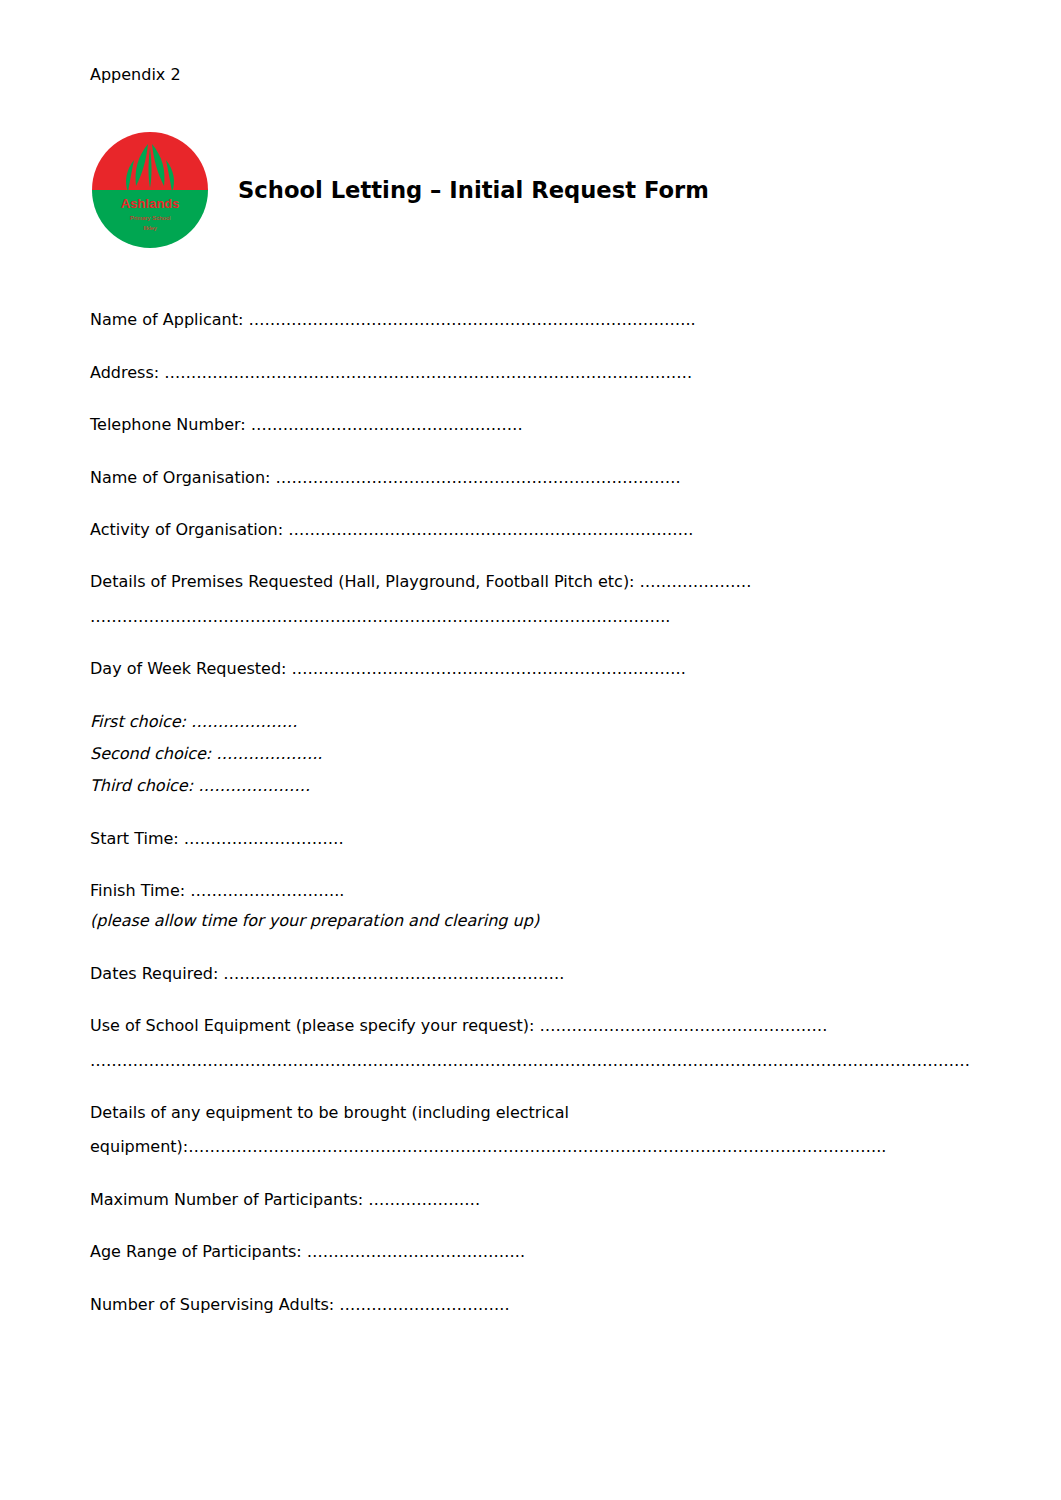Appendix 2
Ashlands Primary School Ilkley
School Letting – Initial Request Form
Name of Applicant: ……………………………………………………….………………..
Address: ………………………………………………………………………………………
Telephone Number: ……………………………………………
Name of Organisation: ………………………………………………………………….
Activity of Organisation: ………………………………………………………………….
Details of Premises Requested (Hall, Playground, Football Pitch etc): …………………
…………………………………………..…………………………………………………..
Day of Week Requested: ………………………………………………………………..
First choice: ……………….. Second choice: ……………….. Third choice: …………………
Start Time: …………………………
Finish Time: ………………………..
(please allow time for your preparation and clearing up)
Dates Required: ……………………………………………………….
Use of School Equipment (please specify your request): ………………………………………………
…………………………………………………………………………………………………………………………………………………
Details of any equipment to be brought (including electrical
equipment):…………………………………………………………………………………………………………………..
Maximum Number of Participants: …………………
Age Range of Participants: …………………………………..
Number of Supervising Adults: …………………………..